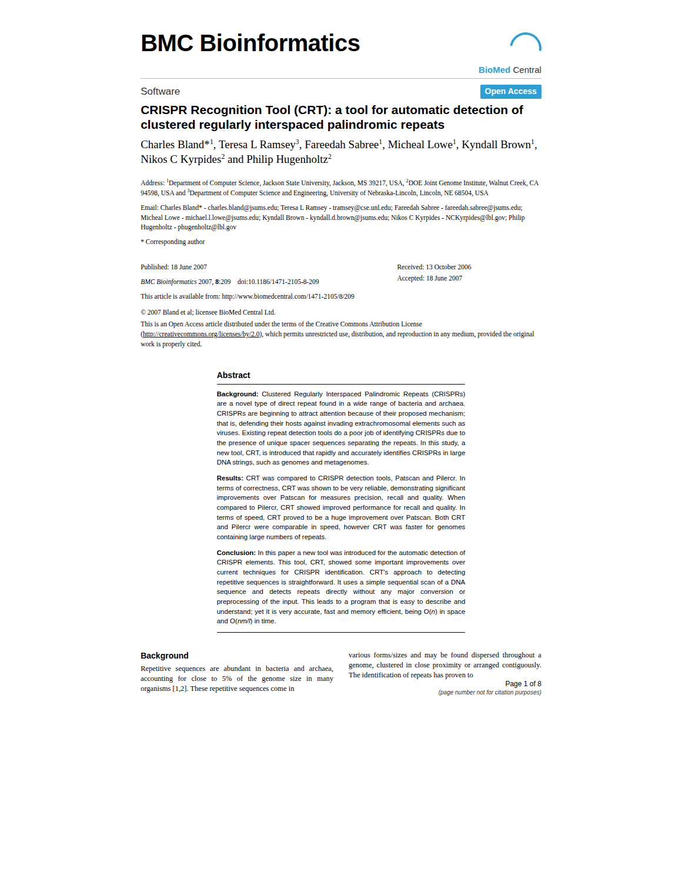BMC Bioinformatics
BioMed Central
Software
Open Access
CRISPR Recognition Tool (CRT): a tool for automatic detection of clustered regularly interspaced palindromic repeats
Charles Bland*1, Teresa L Ramsey3, Fareedah Sabree1, Micheal Lowe1, Kyndall Brown1, Nikos C Kyrpides2 and Philip Hugenholtz2
Address: 1Department of Computer Science, Jackson State University, Jackson, MS 39217, USA, 2DOE Joint Genome Institute, Walnut Creek, CA 94598, USA and 3Department of Computer Science and Engineering, University of Nebraska-Lincoln, Lincoln, NE 68504, USA
Email: Charles Bland* - charles.bland@jsums.edu; Teresa L Ramsey - tramsey@cse.unl.edu; Fareedah Sabree - fareedah.sabree@jsums.edu; Micheal Lowe - michael.l.lowe@jsums.edu; Kyndall Brown - kyndall.d.brown@jsums.edu; Nikos C Kyrpides - NCKyrpides@lbl.gov; Philip Hugenholtz - phugenholtz@lbl.gov
* Corresponding author
Published: 18 June 2007
BMC Bioinformatics 2007, 8:209 doi:10.1186/1471-2105-8-209
This article is available from: http://www.biomedcentral.com/1471-2105/8/209
Received: 13 October 2006
Accepted: 18 June 2007
© 2007 Bland et al; licensee BioMed Central Ltd.
This is an Open Access article distributed under the terms of the Creative Commons Attribution License (http://creativecommons.org/licenses/by/2.0), which permits unrestricted use, distribution, and reproduction in any medium, provided the original work is properly cited.
Abstract
Background: Clustered Regularly Interspaced Palindromic Repeats (CRISPRs) are a novel type of direct repeat found in a wide range of bacteria and archaea. CRISPRs are beginning to attract attention because of their proposed mechanism; that is, defending their hosts against invading extrachromosomal elements such as viruses. Existing repeat detection tools do a poor job of identifying CRISPRs due to the presence of unique spacer sequences separating the repeats. In this study, a new tool, CRT, is introduced that rapidly and accurately identifies CRISPRs in large DNA strings, such as genomes and metagenomes.
Results: CRT was compared to CRISPR detection tools, Patscan and Pilercr. In terms of correctness, CRT was shown to be very reliable, demonstrating significant improvements over Patscan for measures precision, recall and quality. When compared to Pilercr, CRT showed improved performance for recall and quality. In terms of speed, CRT proved to be a huge improvement over Patscan. Both CRT and Pilercr were comparable in speed, however CRT was faster for genomes containing large numbers of repeats.
Conclusion: In this paper a new tool was introduced for the automatic detection of CRISPR elements. This tool, CRT, showed some important improvements over current techniques for CRISPR identification. CRT's approach to detecting repetitive sequences is straightforward. It uses a simple sequential scan of a DNA sequence and detects repeats directly without any major conversion or preprocessing of the input. This leads to a program that is easy to describe and understand; yet it is very accurate, fast and memory efficient, being O(n) in space and O(nm/l) in time.
Background
Repetitive sequences are abundant in bacteria and archaea, accounting for close to 5% of the genome size in many organisms [1,2]. These repetitive sequences come in
various forms/sizes and may be found dispersed throughout a genome, clustered in close proximity or arranged contiguously. The identification of repeats has proven to
Page 1 of 8
(page number not for citation purposes)